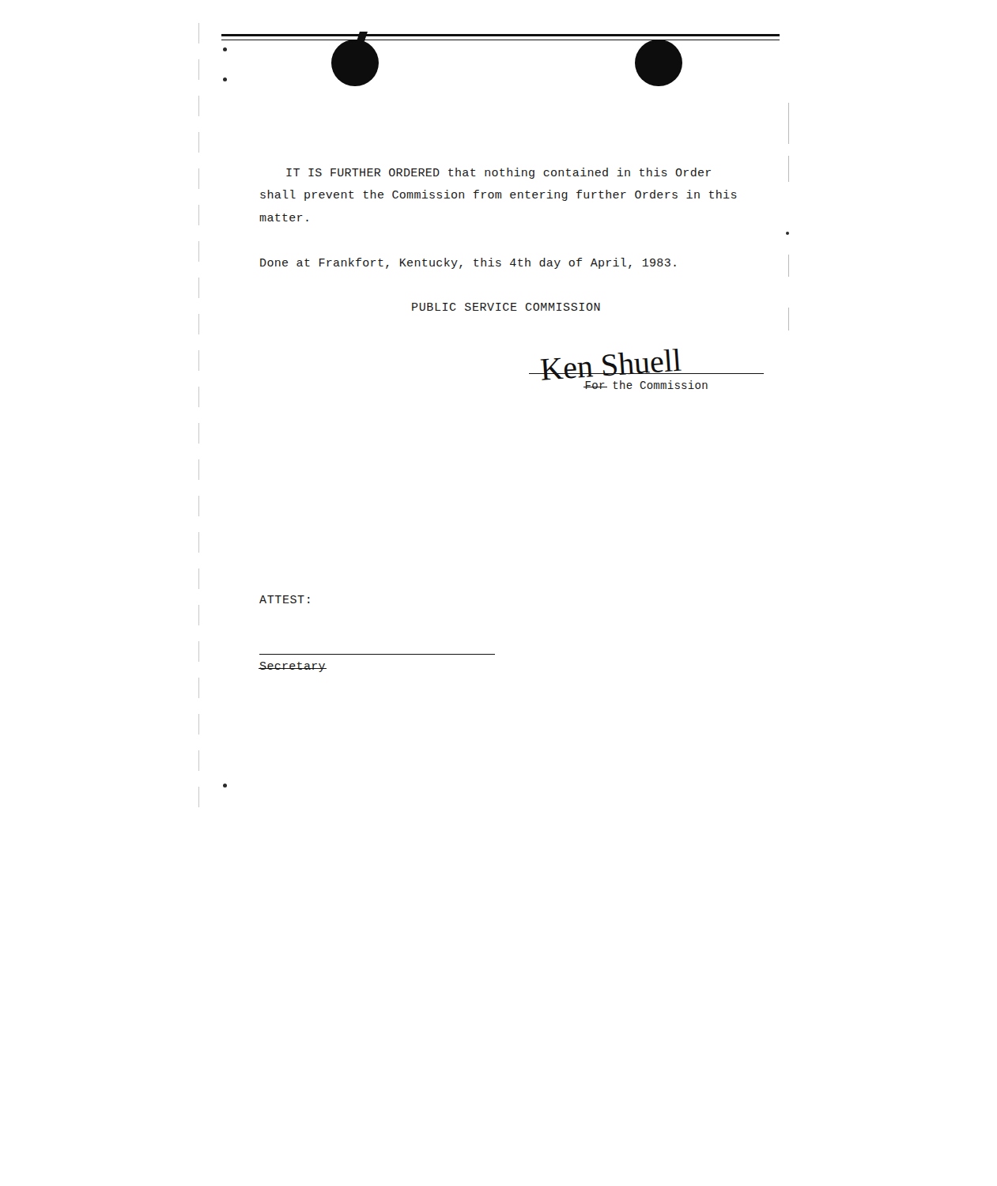IT IS FURTHER ORDERED that nothing contained in this Order shall prevent the Commission from entering further Orders in this matter.
Done at Frankfort, Kentucky, this 4th day of April, 1983.
PUBLIC SERVICE COMMISSION
Ken Shuell
For the Commission
ATTEST:
Secretary